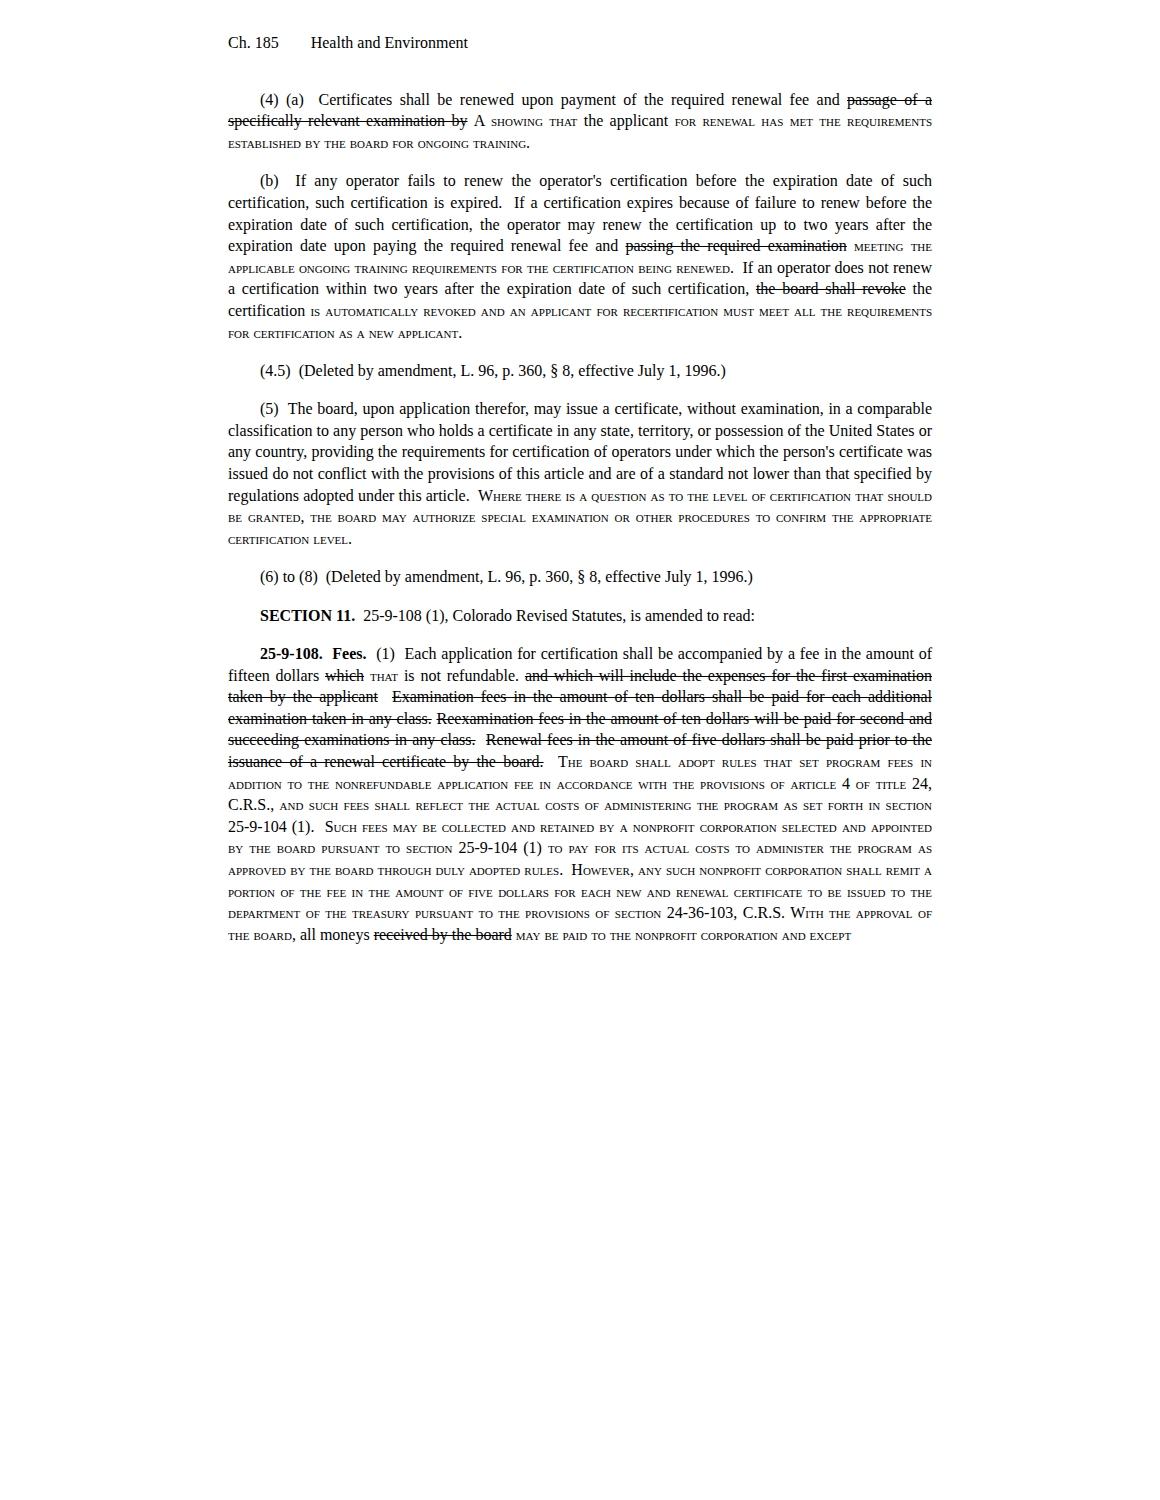Ch. 185 Health and Environment
(4) (a) Certificates shall be renewed upon payment of the required renewal fee and passage of a specifically relevant examination by A showing that the applicant for renewal has met the requirements established by the board for ongoing training.
(b) If any operator fails to renew the operator's certification before the expiration date of such certification, such certification is expired. If a certification expires because of failure to renew before the expiration date of such certification, the operator may renew the certification up to two years after the expiration date upon paying the required renewal fee and passing the required examination meeting the applicable ongoing training requirements for the certification being renewed. If an operator does not renew a certification within two years after the expiration date of such certification, the board shall revoke the certification is automatically revoked and an applicant for recertification must meet all the requirements for certification as a new applicant.
(4.5) (Deleted by amendment, L. 96, p. 360, § 8, effective July 1, 1996.)
(5) The board, upon application therefor, may issue a certificate, without examination, in a comparable classification to any person who holds a certificate in any state, territory, or possession of the United States or any country, providing the requirements for certification of operators under which the person's certificate was issued do not conflict with the provisions of this article and are of a standard not lower than that specified by regulations adopted under this article. Where there is a question as to the level of certification that should be granted, the board may authorize special examination or other procedures to confirm the appropriate certification level.
(6) to (8) (Deleted by amendment, L. 96, p. 360, § 8, effective July 1, 1996.)
SECTION 11. 25-9-108 (1), Colorado Revised Statutes, is amended to read:
25-9-108. Fees. (1) Each application for certification shall be accompanied by a fee in the amount of fifteen dollars which that is not refundable. and which will include the expenses for the first examination taken by the applicant Examination fees in the amount of ten dollars shall be paid for each additional examination taken in any class. Reexamination fees in the amount of ten dollars will be paid for second and succeeding examinations in any class. Renewal fees in the amount of five dollars shall be paid prior to the issuance of a renewal certificate by the board. The board shall adopt rules that set program fees in addition to the nonrefundable application fee in accordance with the provisions of article 4 of title 24, C.R.S., and such fees shall reflect the actual costs of administering the program as set forth in section 25-9-104 (1). Such fees may be collected and retained by a nonprofit corporation selected and appointed by the board pursuant to section 25-9-104 (1) to pay for its actual costs to administer the program as approved by the board through duly adopted rules. However, any such nonprofit corporation shall remit a portion of the fee in the amount of five dollars for each new and renewal certificate to be issued to the department of the treasury pursuant to the provisions of section 24-36-103, C.R.S. With the approval of the board, all moneys received by the board may be paid to the nonprofit corporation and except